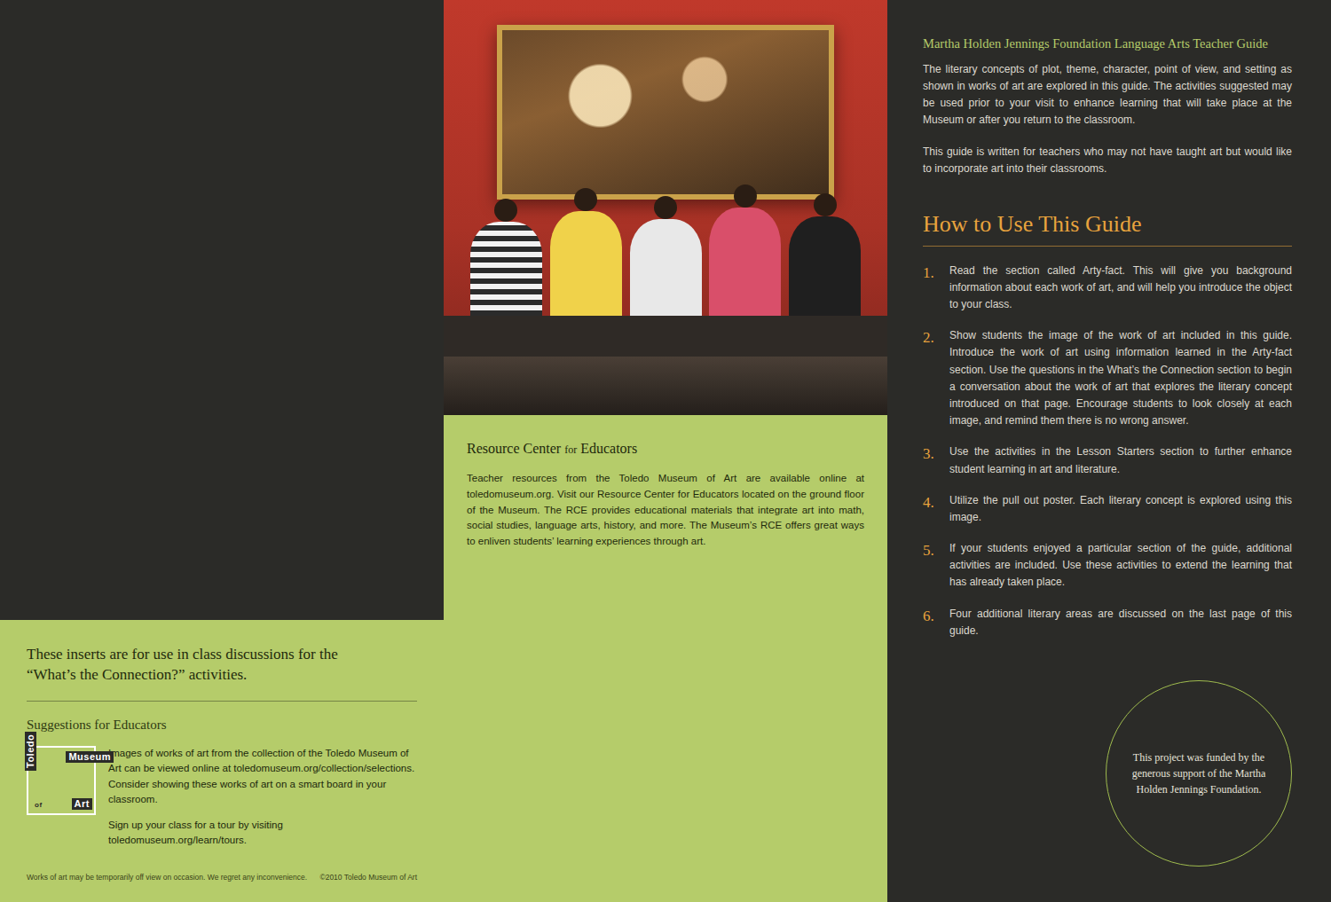These inserts are for use in class discussions for the
“What’s the Connection?” activities.
Suggestions for Educators
Museum Toledo of Art
Images of works of art from the collection of the Toledo Museum of Art can be viewed online at toledomuseum.org/collection/selections. Consider showing these works of art on a smart board in your classroom.
Sign up your class for a tour by visiting toledomuseum.org/learn/tours.
Works of art may be temporarily off view on occasion. We regret any inconvenience. ©2010 Toledo Museum of Art
Resource Center for Educators
Teacher resources from the Toledo Museum of Art are available online at toledomuseum.org. Visit our Resource Center for Educators located on the ground floor of the Museum. The RCE provides educational materials that integrate art into math, social studies, language arts, history, and more. The Museum’s RCE offers great ways to enliven students’ learning experiences through art.
Martha Holden Jennings Foundation Language Arts Teacher Guide
The literary concepts of plot, theme, character, point of view, and setting as shown in works of art are explored in this guide. The activities suggested may be used prior to your visit to enhance learning that will take place at the Museum or after you return to the classroom.
This guide is written for teachers who may not have taught art but would like to incorporate art into their classrooms.
How to Use This Guide
Read the section called Arty-fact. This will give you background information about each work of art, and will help you introduce the object to your class.
Show students the image of the work of art included in this guide. Introduce the work of art using information learned in the Arty-fact section. Use the questions in the What’s the Connection section to begin a conversation about the work of art that explores the literary concept introduced on that page. Encourage students to look closely at each image, and remind them there is no wrong answer.
Use the activities in the Lesson Starters section to further enhance student learning in art and literature.
Utilize the pull out poster. Each literary concept is explored using this image.
If your students enjoyed a particular section of the guide, additional activities are included. Use these activities to extend the learning that has already taken place.
Four additional literary areas are discussed on the last page of this guide.
This project was funded by the generous support of the Martha Holden Jennings Foundation.